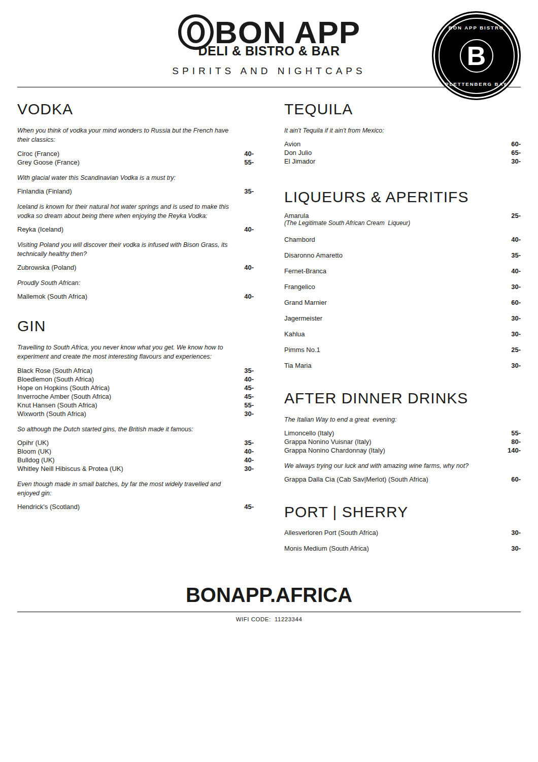BON APP BISTRO B PLETTENBERG BAY
ⓄBON APP
DELI & BISTRO & BAR
SPIRITS AND NIGHTCAPS
VODKA
When you think of vodka your mind wonders to Russia but the French have their classics:
Ciroc (France) 40-
Grey Goose (France) 55-
With glacial water this Scandinavian Vodka is a must try:
Finlandia (Finland) 35-
Iceland is known for their natural hot water springs and is used to make this vodka so dream about being there when enjoying the Reyka Vodka:
Reyka (Iceland) 40-
Visiting Poland you will discover their vodka is infused with Bison Grass, its technically healthy then?
Zubrowska (Poland) 40-
Proudly South African:
Mallemok (South Africa) 40-
GIN
Travelling to South Africa, you never know what you get. We know how to experiment and create the most interesting flavours and experiences:
Black Rose (South Africa) 35-
Bloedlemon (South Africa) 40-
Hope on Hopkins (South Africa) 45-
Inverroche Amber (South Africa) 45-
Knut Hansen (South Africa) 55-
Wixworth (South Africa) 30-
So although the Dutch started gins, the British made it famous:
Opihr (UK) 35-
Bloom (UK) 40-
Bulldog (UK) 40-
Whitley Neill Hibiscus & Protea (UK) 30-
Even though made in small batches, by far the most widely travelled and enjoyed gin:
Hendrick's (Scotland) 45-
TEQUILA
It ain't Tequila if it ain't from Mexico:
Avion 60-
Don Julio 65-
El Jimador 30-
LIQUEURS & APERITIFS
Amarula(The Legitimate South African Cream Liqueur) 25-
Chambord 40-
Disaronno Amaretto 35-
Fernet-Branca 40-
Frangelico 30-
Grand Marnier 60-
Jagermeister 30-
Kahlua 30-
Pimms No.125-
Tia Maria 30-
AFTER DINNER DRINKS
The Italian Way to end a great evening:
Limoncello (Italy) 55-
Grappa Nonino Vuisnar (Italy) 80-
Grappa Nonino Chardonnay (Italy) 140-
We always trying our luck and with amazing wine farms, why not?
Grappa Dalla Cia (Cab Sav|Merlot) (South Africa) 60-
PORT | SHERRY
Allesverloren Port (South Africa) 30-
Monis Medium (South Africa) 30-
BONAPP.AFRICA
WIFI CODE: 11223344